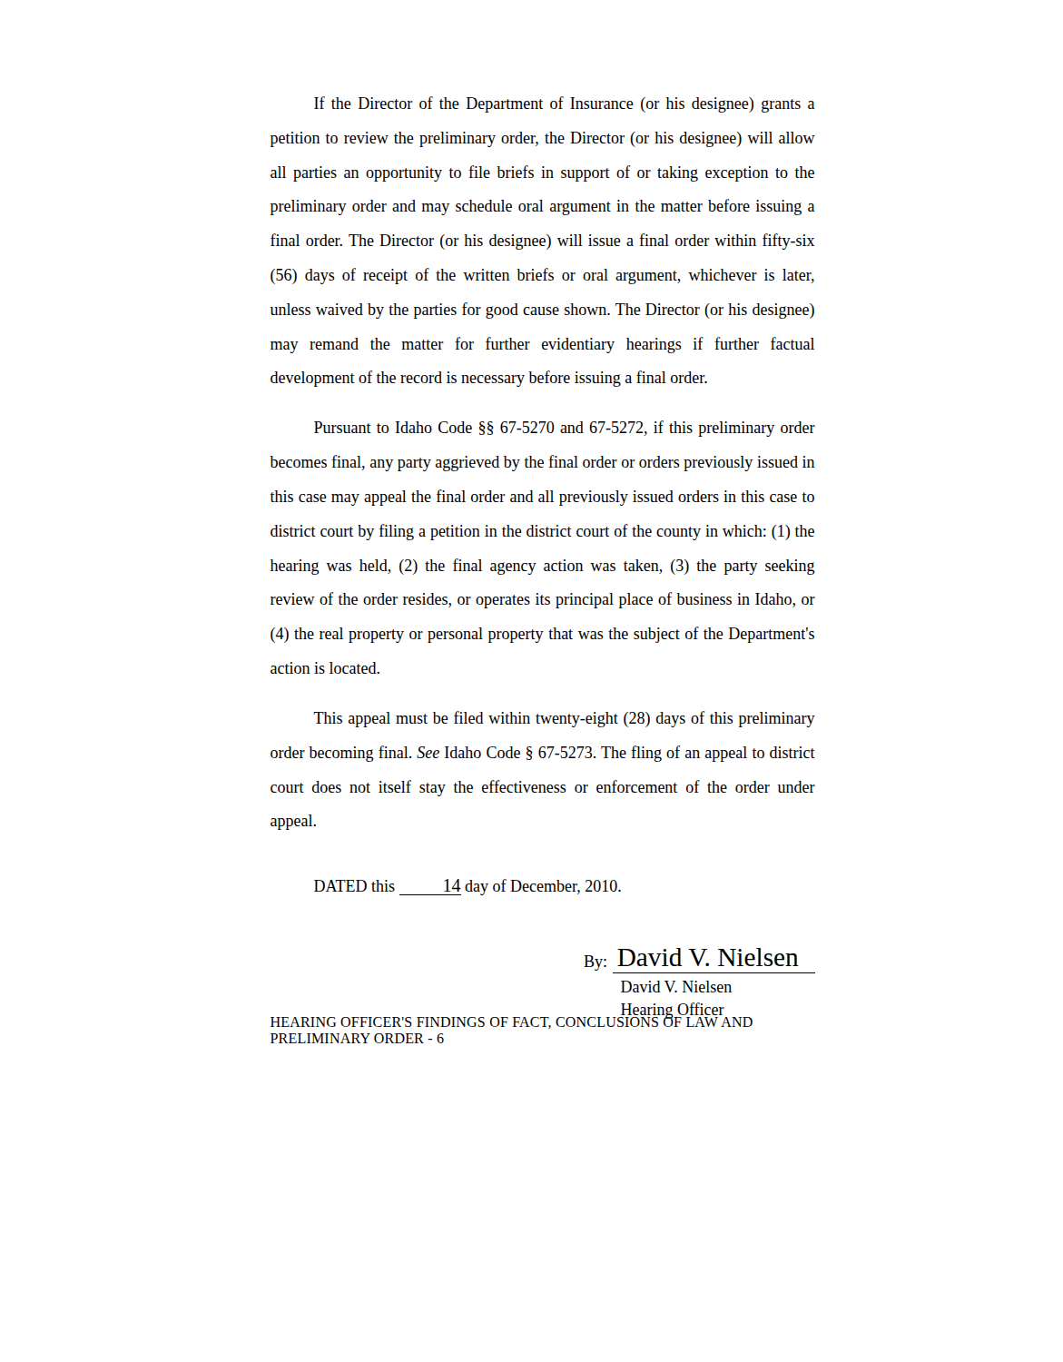If the Director of the Department of Insurance (or his designee) grants a petition to review the preliminary order, the Director (or his designee) will allow all parties an opportunity to file briefs in support of or taking exception to the preliminary order and may schedule oral argument in the matter before issuing a final order. The Director (or his designee) will issue a final order within fifty-six (56) days of receipt of the written briefs or oral argument, whichever is later, unless waived by the parties for good cause shown. The Director (or his designee) may remand the matter for further evidentiary hearings if further factual development of the record is necessary before issuing a final order.
Pursuant to Idaho Code §§ 67-5270 and 67-5272, if this preliminary order becomes final, any party aggrieved by the final order or orders previously issued in this case may appeal the final order and all previously issued orders in this case to district court by filing a petition in the district court of the county in which: (1) the hearing was held, (2) the final agency action was taken, (3) the party seeking review of the order resides, or operates its principal place of business in Idaho, or (4) the real property or personal property that was the subject of the Department's action is located.
This appeal must be filed within twenty-eight (28) days of this preliminary order becoming final. See Idaho Code § 67-5273. The fling of an appeal to district court does not itself stay the effectiveness or enforcement of the order under appeal.
DATED this 14 day of December, 2010.
By: David V. Nielsen
David V. Nielsen
Hearing Officer
HEARING OFFICER'S FINDINGS OF FACT, CONCLUSIONS OF LAW AND PRELIMINARY ORDER - 6